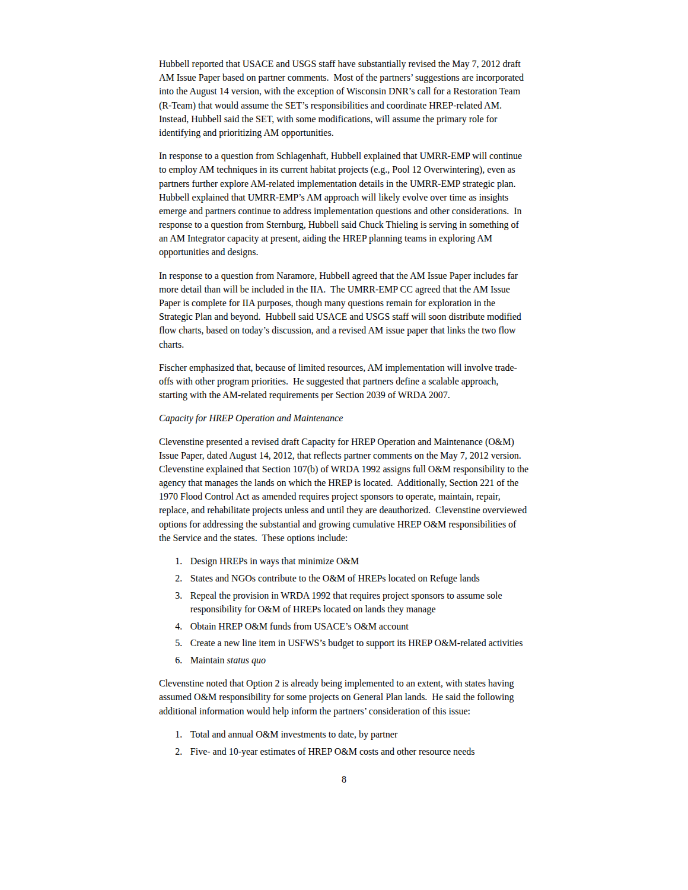Hubbell reported that USACE and USGS staff have substantially revised the May 7, 2012 draft AM Issue Paper based on partner comments. Most of the partners’ suggestions are incorporated into the August 14 version, with the exception of Wisconsin DNR’s call for a Restoration Team (R-Team) that would assume the SET’s responsibilities and coordinate HREP-related AM. Instead, Hubbell said the SET, with some modifications, will assume the primary role for identifying and prioritizing AM opportunities.
In response to a question from Schlagenhaft, Hubbell explained that UMRR-EMP will continue to employ AM techniques in its current habitat projects (e.g., Pool 12 Overwintering), even as partners further explore AM-related implementation details in the UMRR-EMP strategic plan. Hubbell explained that UMRR-EMP’s AM approach will likely evolve over time as insights emerge and partners continue to address implementation questions and other considerations. In response to a question from Sternburg, Hubbell said Chuck Thieling is serving in something of an AM Integrator capacity at present, aiding the HREP planning teams in exploring AM opportunities and designs.
In response to a question from Naramore, Hubbell agreed that the AM Issue Paper includes far more detail than will be included in the IIA. The UMRR-EMP CC agreed that the AM Issue Paper is complete for IIA purposes, though many questions remain for exploration in the Strategic Plan and beyond. Hubbell said USACE and USGS staff will soon distribute modified flow charts, based on today’s discussion, and a revised AM issue paper that links the two flow charts.
Fischer emphasized that, because of limited resources, AM implementation will involve trade-offs with other program priorities. He suggested that partners define a scalable approach, starting with the AM-related requirements per Section 2039 of WRDA 2007.
Capacity for HREP Operation and Maintenance
Clevenstine presented a revised draft Capacity for HREP Operation and Maintenance (O&M) Issue Paper, dated August 14, 2012, that reflects partner comments on the May 7, 2012 version. Clevenstine explained that Section 107(b) of WRDA 1992 assigns full O&M responsibility to the agency that manages the lands on which the HREP is located. Additionally, Section 221 of the 1970 Flood Control Act as amended requires project sponsors to operate, maintain, repair, replace, and rehabilitate projects unless and until they are deauthorized. Clevenstine overviewed options for addressing the substantial and growing cumulative HREP O&M responsibilities of the Service and the states. These options include:
Design HREPs in ways that minimize O&M
States and NGOs contribute to the O&M of HREPs located on Refuge lands
Repeal the provision in WRDA 1992 that requires project sponsors to assume sole responsibility for O&M of HREPs located on lands they manage
Obtain HREP O&M funds from USACE’s O&M account
Create a new line item in USFWS’s budget to support its HREP O&M-related activities
Maintain status quo
Clevenstine noted that Option 2 is already being implemented to an extent, with states having assumed O&M responsibility for some projects on General Plan lands. He said the following additional information would help inform the partners’ consideration of this issue:
Total and annual O&M investments to date, by partner
Five- and 10-year estimates of HREP O&M costs and other resource needs
8